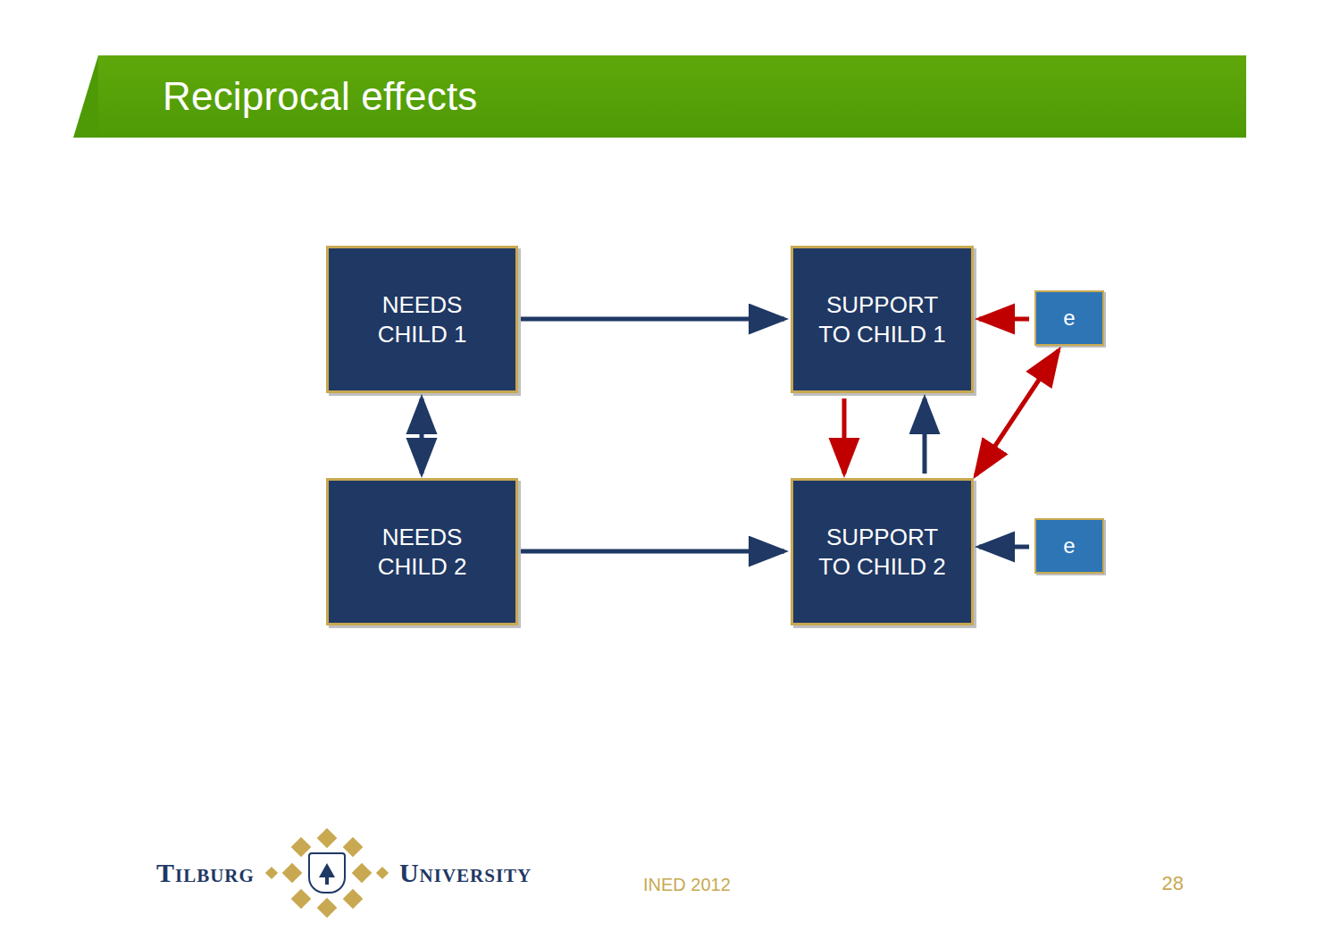Reciprocal effects
NEEDS
CHILD 1
NEEDS
CHILD 2
SUPPORT
TO CHILD 1
SUPPORT
TO CHILD 2
e
e
Tilburg
University
INED 2012
28